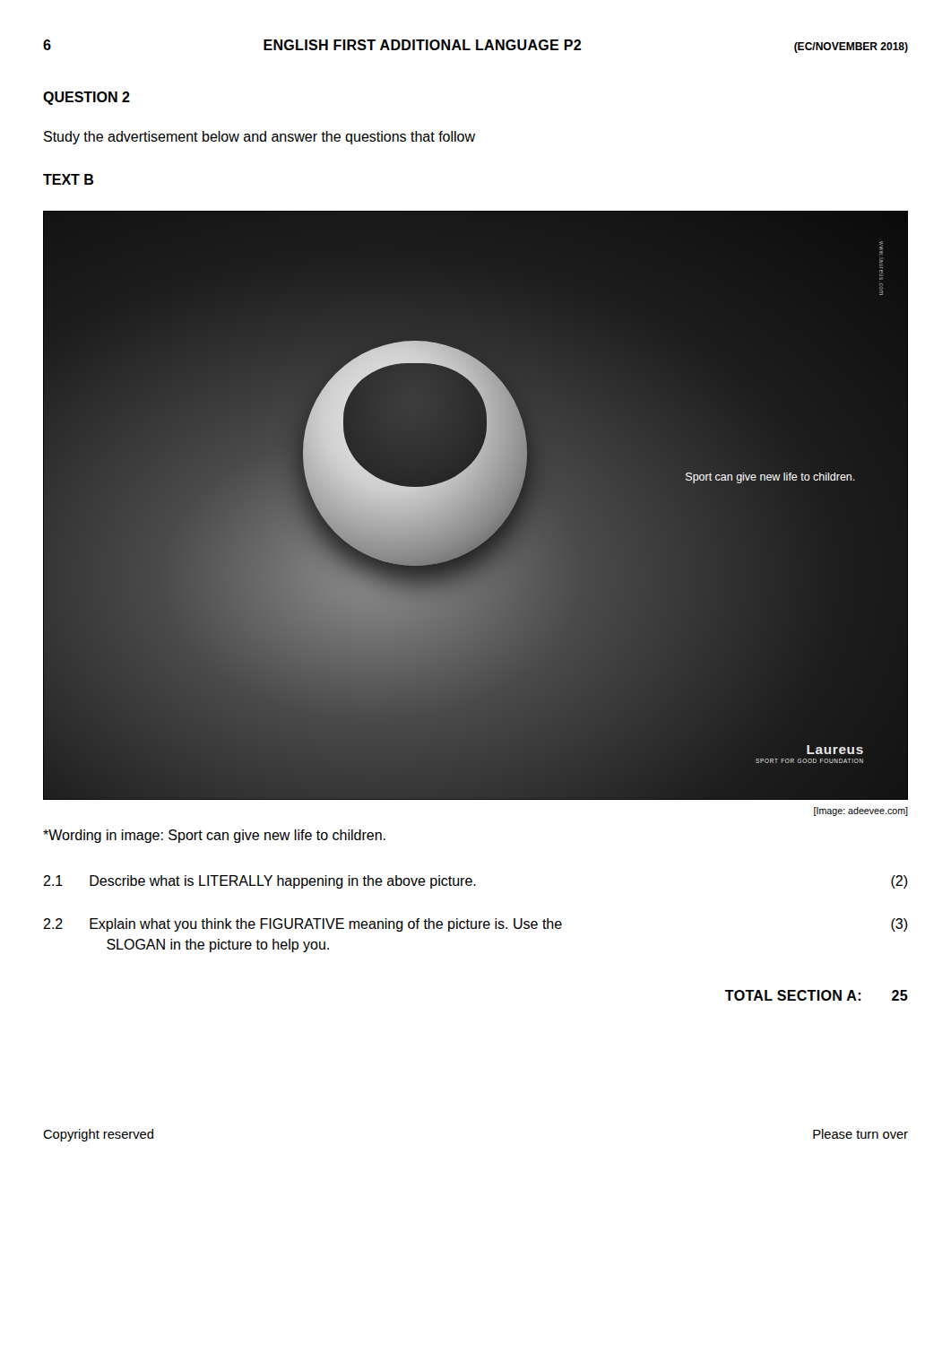6 ENGLISH FIRST ADDITIONAL LANGUAGE P2 (EC/NOVEMBER 2018)
QUESTION 2
Study the advertisement below and answer the questions that follow
TEXT B
www.laureus.com
Sport can give new life to children.
Laureus SPORT FOR GOOD FOUNDATION
[Image: adeevee.com]
*Wording in image: Sport can give new life to children.
2.1 Describe what is LITERALLY happening in the above picture. (2)
2.2 Explain what you think the FIGURATIVE meaning of the picture is. Use the SLOGAN in the picture to help you. (3)
TOTAL SECTION A:25
Copyright reserved Please turn over